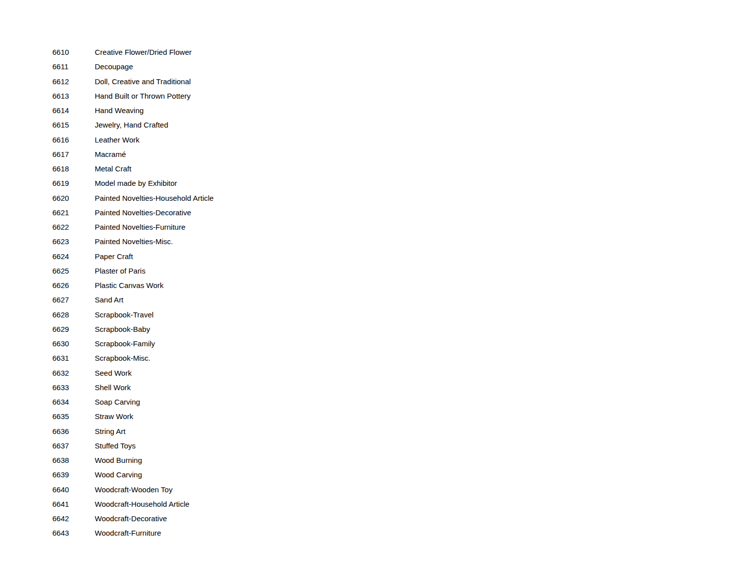| 6610 | Creative Flower/Dried Flower |
| 6611 | Decoupage |
| 6612 | Doll, Creative and Traditional |
| 6613 | Hand Built or Thrown Pottery |
| 6614 | Hand Weaving |
| 6615 | Jewelry, Hand Crafted |
| 6616 | Leather Work |
| 6617 | Macramé |
| 6618 | Metal Craft |
| 6619 | Model made by Exhibitor |
| 6620 | Painted Novelties-Household Article |
| 6621 | Painted Novelties-Decorative |
| 6622 | Painted Novelties-Furniture |
| 6623 | Painted Novelties-Misc. |
| 6624 | Paper Craft |
| 6625 | Plaster of Paris |
| 6626 | Plastic Canvas Work |
| 6627 | Sand Art |
| 6628 | Scrapbook-Travel |
| 6629 | Scrapbook-Baby |
| 6630 | Scrapbook-Family |
| 6631 | Scrapbook-Misc. |
| 6632 | Seed Work |
| 6633 | Shell Work |
| 6634 | Soap Carving |
| 6635 | Straw Work |
| 6636 | String Art |
| 6637 | Stuffed Toys |
| 6638 | Wood Burning |
| 6639 | Wood Carving |
| 6640 | Woodcraft-Wooden Toy |
| 6641 | Woodcraft-Household Article |
| 6642 | Woodcraft-Decorative |
| 6643 | Woodcraft-Furniture |